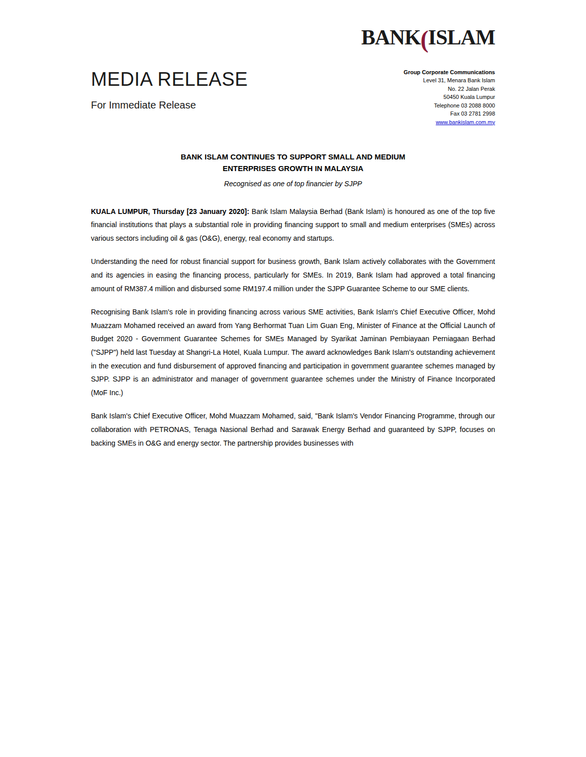BANK(ISLAM
MEDIA RELEASE
For Immediate Release
Group Corporate Communications
Level 31, Menara Bank Islam
No. 22 Jalan Perak
50450 Kuala Lumpur
Telephone 03 2088 8000
Fax 03 2781 2998
www.bankislam.com.my
BANK ISLAM CONTINUES TO SUPPORT SMALL AND MEDIUM
ENTERPRISES GROWTH IN MALAYSIA
Recognised as one of top financier by SJPP
KUALA LUMPUR, Thursday [23 January 2020]: Bank Islam Malaysia Berhad (Bank Islam) is honoured as one of the top five financial institutions that plays a substantial role in providing financing support to small and medium enterprises (SMEs) across various sectors including oil & gas (O&G), energy, real economy and startups.
Understanding the need for robust financial support for business growth, Bank Islam actively collaborates with the Government and its agencies in easing the financing process, particularly for SMEs. In 2019, Bank Islam had approved a total financing amount of RM387.4 million and disbursed some RM197.4 million under the SJPP Guarantee Scheme to our SME clients.
Recognising Bank Islam's role in providing financing across various SME activities, Bank Islam's Chief Executive Officer, Mohd Muazzam Mohamed received an award from Yang Berhormat Tuan Lim Guan Eng, Minister of Finance at the Official Launch of Budget 2020 - Government Guarantee Schemes for SMEs Managed by Syarikat Jaminan Pembiayaan Perniagaan Berhad ("SJPP") held last Tuesday at Shangri-La Hotel, Kuala Lumpur. The award acknowledges Bank Islam's outstanding achievement in the execution and fund disbursement of approved financing and participation in government guarantee schemes managed by SJPP. SJPP is an administrator and manager of government guarantee schemes under the Ministry of Finance Incorporated (MoF Inc.)
Bank Islam's Chief Executive Officer, Mohd Muazzam Mohamed, said, "Bank Islam's Vendor Financing Programme, through our collaboration with PETRONAS, Tenaga Nasional Berhad and Sarawak Energy Berhad and guaranteed by SJPP, focuses on backing SMEs in O&G and energy sector. The partnership provides businesses with